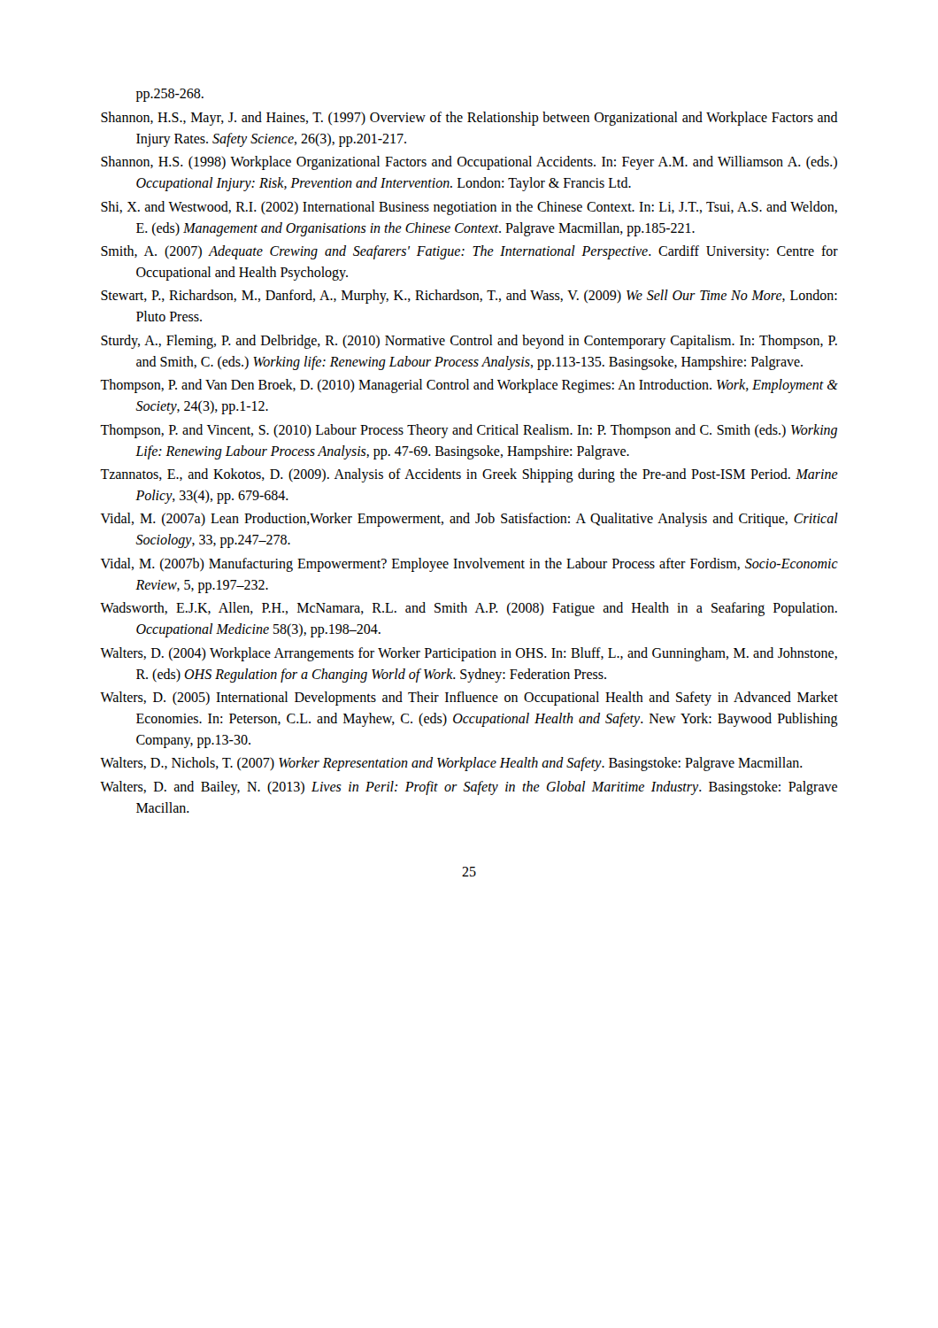pp.258-268.
Shannon, H.S., Mayr, J. and Haines, T. (1997) Overview of the Relationship between Organizational and Workplace Factors and Injury Rates. Safety Science, 26(3), pp.201-217.
Shannon, H.S. (1998) Workplace Organizational Factors and Occupational Accidents. In: Feyer A.M. and Williamson A. (eds.) Occupational Injury: Risk, Prevention and Intervention. London: Taylor & Francis Ltd.
Shi, X. and Westwood, R.I. (2002) International Business negotiation in the Chinese Context. In: Li, J.T., Tsui, A.S. and Weldon, E. (eds) Management and Organisations in the Chinese Context. Palgrave Macmillan, pp.185-221.
Smith, A. (2007) Adequate Crewing and Seafarers' Fatigue: The International Perspective. Cardiff University: Centre for Occupational and Health Psychology.
Stewart, P., Richardson, M., Danford, A., Murphy, K., Richardson, T., and Wass, V. (2009) We Sell Our Time No More, London: Pluto Press.
Sturdy, A., Fleming, P. and Delbridge, R. (2010) Normative Control and beyond in Contemporary Capitalism. In: Thompson, P. and Smith, C. (eds.) Working life: Renewing Labour Process Analysis, pp.113-135. Basingsoke, Hampshire: Palgrave.
Thompson, P. and Van Den Broek, D. (2010) Managerial Control and Workplace Regimes: An Introduction. Work, Employment & Society, 24(3), pp.1-12.
Thompson, P. and Vincent, S. (2010) Labour Process Theory and Critical Realism. In: P. Thompson and C. Smith (eds.) Working Life: Renewing Labour Process Analysis, pp. 47-69. Basingsoke, Hampshire: Palgrave.
Tzannatos, E., and Kokotos, D. (2009). Analysis of Accidents in Greek Shipping during the Pre-and Post-ISM Period. Marine Policy, 33(4), pp. 679-684.
Vidal, M. (2007a) Lean Production,Worker Empowerment, and Job Satisfaction: A Qualitative Analysis and Critique, Critical Sociology, 33, pp.247–278.
Vidal, M. (2007b) Manufacturing Empowerment? Employee Involvement in the Labour Process after Fordism, Socio-Economic Review, 5, pp.197–232.
Wadsworth, E.J.K, Allen, P.H., McNamara, R.L. and Smith A.P. (2008) Fatigue and Health in a Seafaring Population. Occupational Medicine 58(3), pp.198–204.
Walters, D. (2004) Workplace Arrangements for Worker Participation in OHS. In: Bluff, L., and Gunningham, M. and Johnstone, R. (eds) OHS Regulation for a Changing World of Work. Sydney: Federation Press.
Walters, D. (2005) International Developments and Their Influence on Occupational Health and Safety in Advanced Market Economies. In: Peterson, C.L. and Mayhew, C. (eds) Occupational Health and Safety. New York: Baywood Publishing Company, pp.13-30.
Walters, D., Nichols, T. (2007) Worker Representation and Workplace Health and Safety. Basingstoke: Palgrave Macmillan.
Walters, D. and Bailey, N. (2013) Lives in Peril: Profit or Safety in the Global Maritime Industry. Basingstoke: Palgrave Macillan.
25